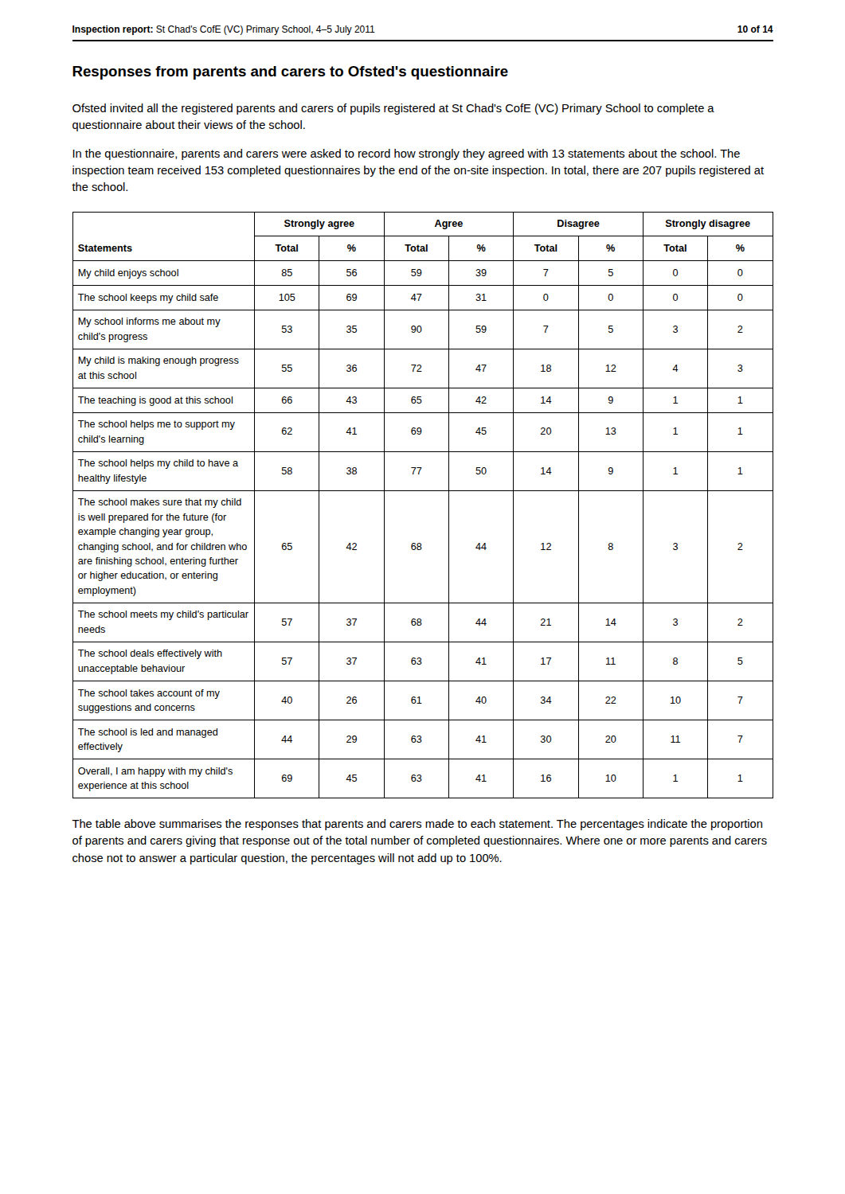Inspection report: St Chad's CofE (VC) Primary School, 4–5 July 2011
10 of 14
Responses from parents and carers to Ofsted's questionnaire
Ofsted invited all the registered parents and carers of pupils registered at St Chad's CofE (VC) Primary School to complete a questionnaire about their views of the school.
In the questionnaire, parents and carers were asked to record how strongly they agreed with 13 statements about the school. The inspection team received 153 completed questionnaires by the end of the on-site inspection. In total, there are 207 pupils registered at the school.
| Statements | Strongly agree | Agree | Disagree | Strongly disagree |
| --- | --- | --- | --- | --- |
| Total | % | Total | % | Total | % | Total | % |
| My child enjoys school | 85 | 56 | 59 | 39 | 7 | 5 | 0 | 0 |
| The school keeps my child safe | 105 | 69 | 47 | 31 | 0 | 0 | 0 | 0 |
| My school informs me about my child's progress | 53 | 35 | 90 | 59 | 7 | 5 | 3 | 2 |
| My child is making enough progress at this school | 55 | 36 | 72 | 47 | 18 | 12 | 4 | 3 |
| The teaching is good at this school | 66 | 43 | 65 | 42 | 14 | 9 | 1 | 1 |
| The school helps me to support my child's learning | 62 | 41 | 69 | 45 | 20 | 13 | 1 | 1 |
| The school helps my child to have a healthy lifestyle | 58 | 38 | 77 | 50 | 14 | 9 | 1 | 1 |
| The school makes sure that my child is well prepared for the future (for example changing year group, changing school, and for children who are finishing school, entering further or higher education, or entering employment) | 65 | 42 | 68 | 44 | 12 | 8 | 3 | 2 |
| The school meets my child's particular needs | 57 | 37 | 68 | 44 | 21 | 14 | 3 | 2 |
| The school deals effectively with unacceptable behaviour | 57 | 37 | 63 | 41 | 17 | 11 | 8 | 5 |
| The school takes account of my suggestions and concerns | 40 | 26 | 61 | 40 | 34 | 22 | 10 | 7 |
| The school is led and managed effectively | 44 | 29 | 63 | 41 | 30 | 20 | 11 | 7 |
| Overall, I am happy with my child's experience at this school | 69 | 45 | 63 | 41 | 16 | 10 | 1 | 1 |
The table above summarises the responses that parents and carers made to each statement. The percentages indicate the proportion of parents and carers giving that response out of the total number of completed questionnaires. Where one or more parents and carers chose not to answer a particular question, the percentages will not add up to 100%.